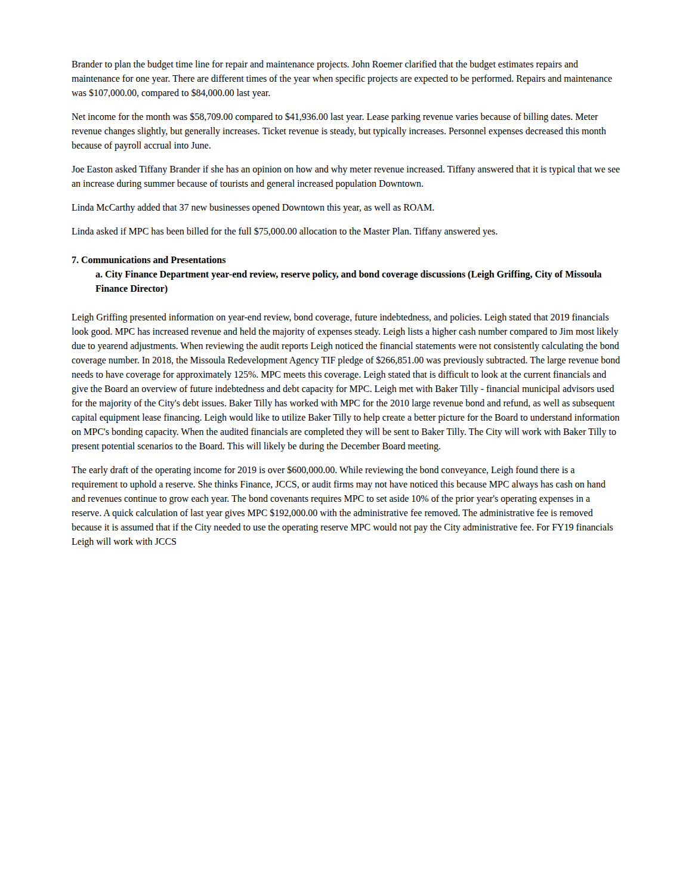Brander to plan the budget time line for repair and maintenance projects. John Roemer clarified that the budget estimates repairs and maintenance for one year. There are different times of the year when specific projects are expected to be performed. Repairs and maintenance was $107,000.00, compared to $84,000.00 last year.
Net income for the month was $58,709.00 compared to $41,936.00 last year. Lease parking revenue varies because of billing dates. Meter revenue changes slightly, but generally increases. Ticket revenue is steady, but typically increases. Personnel expenses decreased this month because of payroll accrual into June.
Joe Easton asked Tiffany Brander if she has an opinion on how and why meter revenue increased. Tiffany answered that it is typical that we see an increase during summer because of tourists and general increased population Downtown.
Linda McCarthy added that 37 new businesses opened Downtown this year, as well as ROAM.
Linda asked if MPC has been billed for the full $75,000.00 allocation to the Master Plan. Tiffany answered yes.
7. Communications and Presentations
a. City Finance Department year-end review, reserve policy, and bond coverage discussions (Leigh Griffing, City of Missoula Finance Director)
Leigh Griffing presented information on year-end review, bond coverage, future indebtedness, and policies. Leigh stated that 2019 financials look good. MPC has increased revenue and held the majority of expenses steady. Leigh lists a higher cash number compared to Jim most likely due to yearend adjustments. When reviewing the audit reports Leigh noticed the financial statements were not consistently calculating the bond coverage number. In 2018, the Missoula Redevelopment Agency TIF pledge of $266,851.00 was previously subtracted. The large revenue bond needs to have coverage for approximately 125%. MPC meets this coverage. Leigh stated that is difficult to look at the current financials and give the Board an overview of future indebtedness and debt capacity for MPC. Leigh met with Baker Tilly - financial municipal advisors used for the majority of the City's debt issues. Baker Tilly has worked with MPC for the 2010 large revenue bond and refund, as well as subsequent capital equipment lease financing. Leigh would like to utilize Baker Tilly to help create a better picture for the Board to understand information on MPC's bonding capacity. When the audited financials are completed they will be sent to Baker Tilly. The City will work with Baker Tilly to present potential scenarios to the Board. This will likely be during the December Board meeting.
The early draft of the operating income for 2019 is over $600,000.00. While reviewing the bond conveyance, Leigh found there is a requirement to uphold a reserve. She thinks Finance, JCCS, or audit firms may not have noticed this because MPC always has cash on hand and revenues continue to grow each year. The bond covenants requires MPC to set aside 10% of the prior year's operating expenses in a reserve. A quick calculation of last year gives MPC $192,000.00 with the administrative fee removed. The administrative fee is removed because it is assumed that if the City needed to use the operating reserve MPC would not pay the City administrative fee. For FY19 financials Leigh will work with JCCS